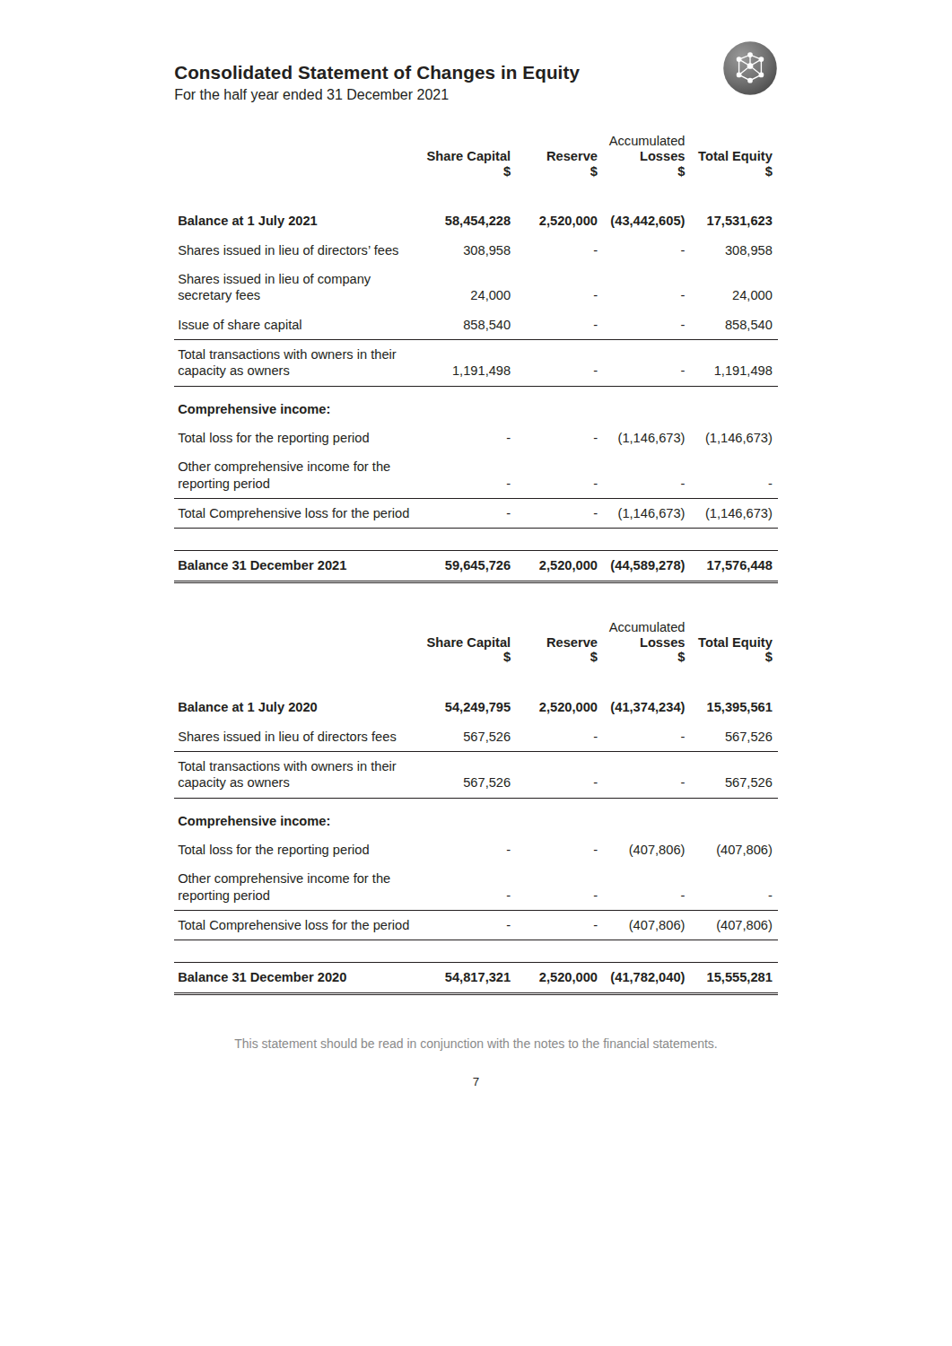Consolidated Statement of Changes in Equity
For the half year ended 31 December 2021
| | Share Capital $ | Reserve $ | Accumulated Losses $ | Total Equity $ |
| --- | --- | --- | --- | --- |
| Balance at 1 July 2021 | 58,454,228 | 2,520,000 | (43,442,605) | 17,531,623 |
| Shares issued in lieu of directors’ fees | 308,958 | - | - | 308,958 |
| Shares issued in lieu of company secretary fees | 24,000 | - | - | 24,000 |
| Issue of share capital | 858,540 | - | - | 858,540 |
| Total transactions with owners in their capacity as owners | 1,191,498 | - | - | 1,191,498 |
| Comprehensive income: | | | | |
| Total loss for the reporting period | - | - | (1,146,673) | (1,146,673) |
| Other comprehensive income for the reporting period | - | - | - | - |
| Total Comprehensive loss for the period | - | - | (1,146,673) | (1,146,673) |
| Balance 31 December 2021 | 59,645,726 | 2,520,000 | (44,589,278) | 17,576,448 |
| | Share Capital $ | Reserve $ | Accumulated Losses $ | Total Equity $ |
| --- | --- | --- | --- | --- |
| Balance at 1 July 2020 | 54,249,795 | 2,520,000 | (41,374,234) | 15,395,561 |
| Shares issued in lieu of directors fees | 567,526 | - | - | 567,526 |
| Total transactions with owners in their capacity as owners | 567,526 | - | - | 567,526 |
| Comprehensive income: | | | | |
| Total loss for the reporting period | - | - | (407,806) | (407,806) |
| Other comprehensive income for the reporting period | - | - | - | - |
| Total Comprehensive loss for the period | - | - | (407,806) | (407,806) |
| Balance 31 December 2020 | 54,817,321 | 2,520,000 | (41,782,040) | 15,555,281 |
This statement should be read in conjunction with the notes to the financial statements.
7